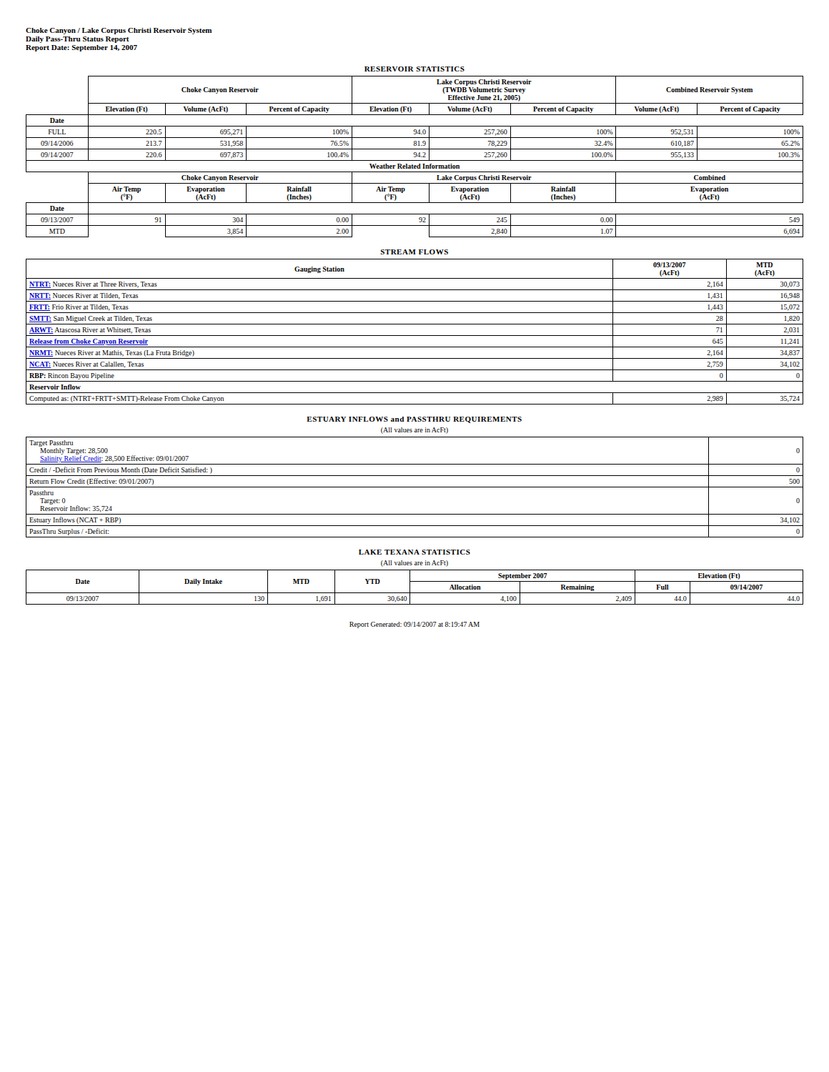Choke Canyon / Lake Corpus Christi Reservoir System
Daily Pass-Thru Status Report
Report Date: September 14, 2007
RESERVOIR STATISTICS
| | Choke Canyon Reservoir | Lake Corpus Christi Reservoir (TWDB Volumetric Survey Effective June 21, 2005) | Combined Reservoir System |
| --- | --- | --- | --- |
| Elevation (Ft) | Volume (AcFt) | Percent of Capacity | Elevation (Ft) | Volume (AcFt) | Percent of Capacity | Volume (AcFt) | Percent of Capacity |
| Date | |
| FULL | 220.5 | 695,271 | 100% | 94.0 | 257,260 | 100% | 952,531 | 100% |
| 09/14/2006 | 213.7 | 531,958 | 76.5% | 81.9 | 78,229 | 32.4% | 610,187 | 65.2% |
| 09/14/2007 | 220.6 | 697,873 | 100.4% | 94.2 | 257,260 | 100.0% | 955,133 | 100.3% |
| Weather Related Information |
| | Choke Canyon Reservoir | Lake Corpus Christi Reservoir | Combined |
| Air Temp (°F) | Evaporation (AcFt) | Rainfall (Inches) | Air Temp (°F) | Evaporation (AcFt) | Rainfall (Inches) | Evaporation (AcFt) |
| Date | |
| 09/13/2007 | 91 | 304 | 0.00 | 92 | 245 | 0.00 | 549 |
| MTD | | 3,854 | 2.00 | | 2,840 | 1.07 | 6,694 |
STREAM FLOWS
| Gauging Station | 09/13/2007 (AcFt) | MTD (AcFt) |
| --- | --- | --- |
| NTRT: Nueces River at Three Rivers, Texas | 2,164 | 30,073 |
| NRTT: Nueces River at Tilden, Texas | 1,431 | 16,948 |
| FRTT: Frio River at Tilden, Texas | 1,443 | 15,072 |
| SMTT: San Miguel Creek at Tilden, Texas | 28 | 1,820 |
| ARWT: Atascosa River at Whitsett, Texas | 71 | 2,031 |
| Release from Choke Canyon Reservoir | 645 | 11,241 |
| NRMT: Nueces River at Mathis, Texas (La Fruta Bridge) | 2,164 | 34,837 |
| NCAT: Nueces River at Calallen, Texas | 2,759 | 34,102 |
| RBP: Rincon Bayou Pipeline | 0 | 0 |
| Reservoir Inflow |
| Computed as: (NTRT+FRTT+SMTT)-Release From Choke Canyon | 2,989 | 35,724 |
ESTUARY INFLOWS and PASSTHRU REQUIREMENTS
(All values are in AcFt)
| Target Passthru Monthly Target: 28,500 Salinity Relief Credit : 28,500 Effective: 09/01/2007 | 0 |
| Credit / -Deficit From Previous Month (Date Deficit Satisfied: ) | 0 |
| Return Flow Credit (Effective: 09/01/2007) | 500 |
| Passthru Target: 0 Reservoir Inflow: 35,724 | 0 |
| Estuary Inflows (NCAT + RBP) | 34,102 |
| PassThru Surplus / -Deficit: | 0 |
LAKE TEXANA STATISTICS
(All values are in AcFt)
| Date | Daily Intake | MTD | YTD | September 2007 | Elevation (Ft) |
| --- | --- | --- | --- | --- | --- |
| Allocation | Remaining | Full | 09/14/2007 |
| 09/13/2007 | 130 | 1,691 | 30,640 | 4,100 | 2,409 | 44.0 | 44.0 |
Report Generated: 09/14/2007 at 8:19:47 AM